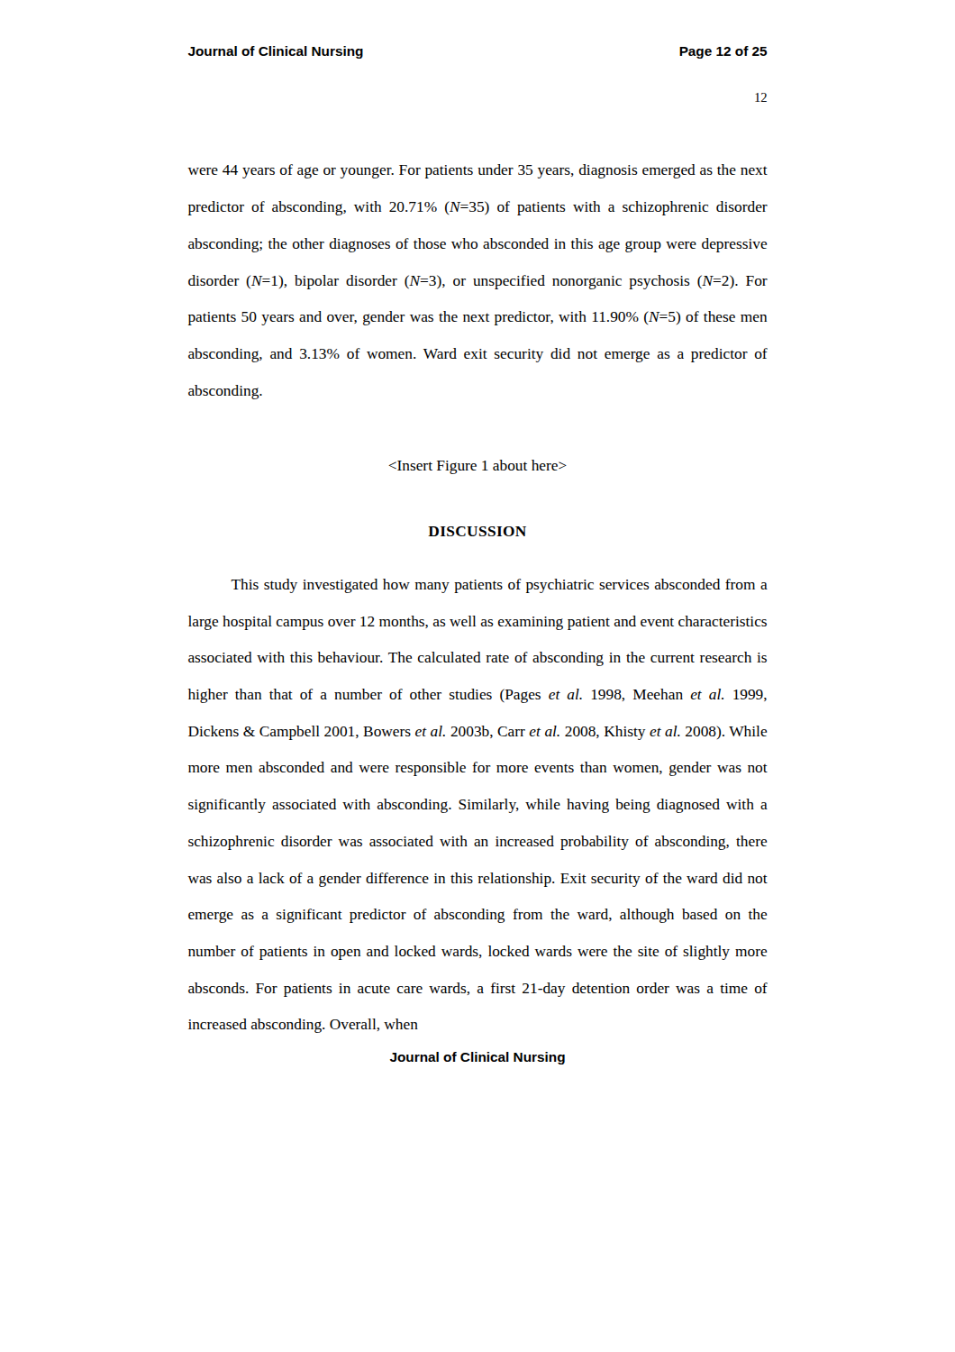Journal of Clinical Nursing Page 12 of 25
12
were 44 years of age or younger. For patients under 35 years, diagnosis emerged as the next predictor of absconding, with 20.71% (N=35) of patients with a schizophrenic disorder absconding; the other diagnoses of those who absconded in this age group were depressive disorder (N=1), bipolar disorder (N=3), or unspecified nonorganic psychosis (N=2). For patients 50 years and over, gender was the next predictor, with 11.90% (N=5) of these men absconding, and 3.13% of women. Ward exit security did not emerge as a predictor of absconding.
<Insert Figure 1 about here>
DISCUSSION
This study investigated how many patients of psychiatric services absconded from a large hospital campus over 12 months, as well as examining patient and event characteristics associated with this behaviour. The calculated rate of absconding in the current research is higher than that of a number of other studies (Pages et al. 1998, Meehan et al. 1999, Dickens & Campbell 2001, Bowers et al. 2003b, Carr et al. 2008, Khisty et al. 2008). While more men absconded and were responsible for more events than women, gender was not significantly associated with absconding. Similarly, while having being diagnosed with a schizophrenic disorder was associated with an increased probability of absconding, there was also a lack of a gender difference in this relationship. Exit security of the ward did not emerge as a significant predictor of absconding from the ward, although based on the number of patients in open and locked wards, locked wards were the site of slightly more absconds. For patients in acute care wards, a first 21-day detention order was a time of increased absconding. Overall, when
Journal of Clinical Nursing